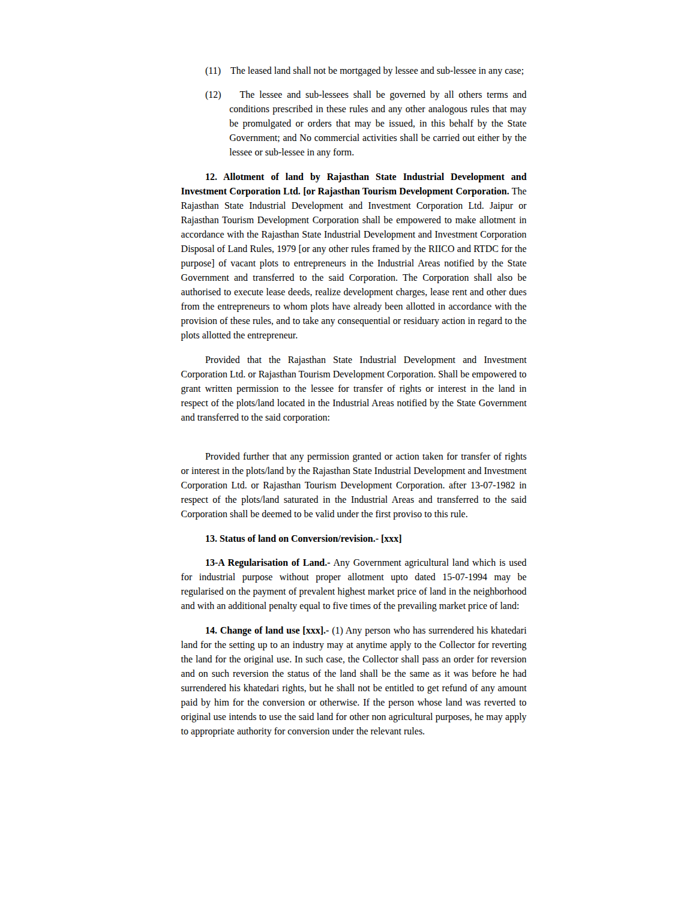(11) The leased land shall not be mortgaged by lessee and sub-lessee in any case;
(12) The lessee and sub-lessees shall be governed by all others terms and conditions prescribed in these rules and any other analogous rules that may be promulgated or orders that may be issued, in this behalf by the State Government; and No commercial activities shall be carried out either by the lessee or sub-lessee in any form.
12. Allotment of land by Rajasthan State Industrial Development and Investment Corporation Ltd. [or Rajasthan Tourism Development Corporation. The Rajasthan State Industrial Development and Investment Corporation Ltd. Jaipur or Rajasthan Tourism Development Corporation shall be empowered to make allotment in accordance with the Rajasthan State Industrial Development and Investment Corporation Disposal of Land Rules, 1979 [or any other rules framed by the RIICO and RTDC for the purpose] of vacant plots to entrepreneurs in the Industrial Areas notified by the State Government and transferred to the said Corporation. The Corporation shall also be authorised to execute lease deeds, realize development charges, lease rent and other dues from the entrepreneurs to whom plots have already been allotted in accordance with the provision of these rules, and to take any consequential or residuary action in regard to the plots allotted the entrepreneur.
Provided that the Rajasthan State Industrial Development and Investment Corporation Ltd. or Rajasthan Tourism Development Corporation. Shall be empowered to grant written permission to the lessee for transfer of rights or interest in the land in respect of the plots/land located in the Industrial Areas notified by the State Government and transferred to the said corporation:
Provided further that any permission granted or action taken for transfer of rights or interest in the plots/land by the Rajasthan State Industrial Development and Investment Corporation Ltd. or Rajasthan Tourism Development Corporation. after 13-07-1982 in respect of the plots/land saturated in the Industrial Areas and transferred to the said Corporation shall be deemed to be valid under the first proviso to this rule.
13. Status of land on Conversion/revision.- [xxx]
13-A Regularisation of Land.- Any Government agricultural land which is used for industrial purpose without proper allotment upto dated 15-07-1994 may be regularised on the payment of prevalent highest market price of land in the neighborhood and with an additional penalty equal to five times of the prevailing market price of land:
14. Change of land use [xxx].- (1) Any person who has surrendered his khatedari land for the setting up to an industry may at anytime apply to the Collector for reverting the land for the original use. In such case, the Collector shall pass an order for reversion and on such reversion the status of the land shall be the same as it was before he had surrendered his khatedari rights, but he shall not be entitled to get refund of any amount paid by him for the conversion or otherwise. If the person whose land was reverted to original use intends to use the said land for other non agricultural purposes, he may apply to appropriate authority for conversion under the relevant rules.